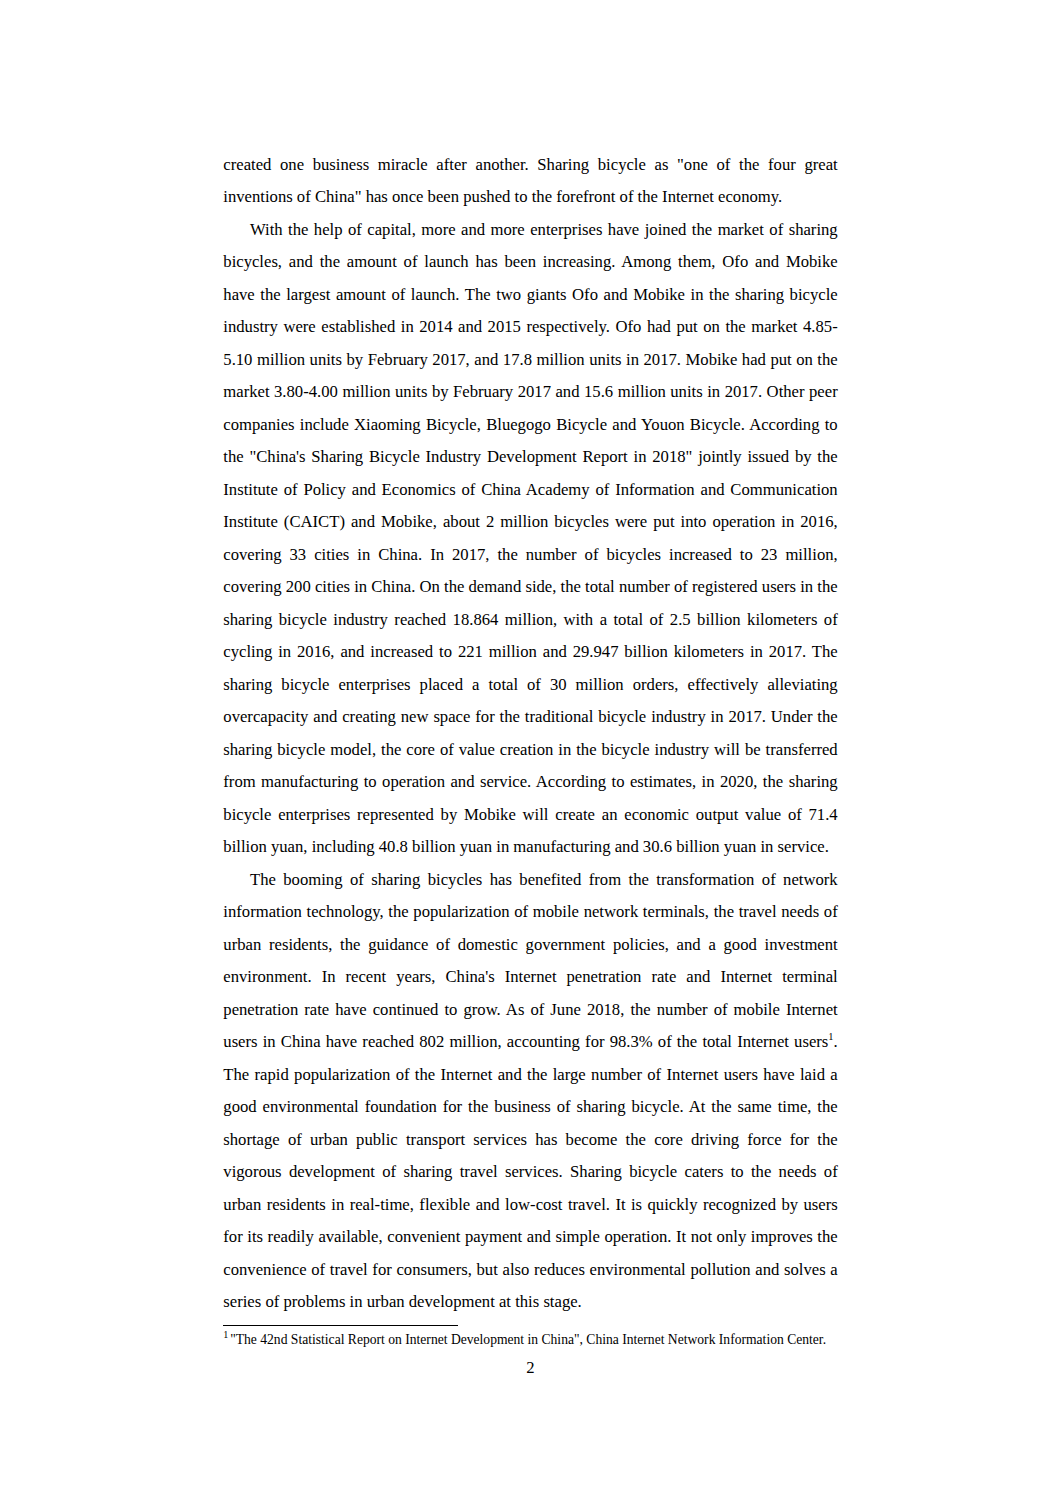created one business miracle after another. Sharing bicycle as "one of the four great inventions of China" has once been pushed to the forefront of the Internet economy.
With the help of capital, more and more enterprises have joined the market of sharing bicycles, and the amount of launch has been increasing. Among them, Ofo and Mobike have the largest amount of launch. The two giants Ofo and Mobike in the sharing bicycle industry were established in 2014 and 2015 respectively. Ofo had put on the market 4.85-5.10 million units by February 2017, and 17.8 million units in 2017. Mobike had put on the market 3.80-4.00 million units by February 2017 and 15.6 million units in 2017. Other peer companies include Xiaoming Bicycle, Bluegogo Bicycle and Youon Bicycle. According to the "China's Sharing Bicycle Industry Development Report in 2018" jointly issued by the Institute of Policy and Economics of China Academy of Information and Communication Institute (CAICT) and Mobike, about 2 million bicycles were put into operation in 2016, covering 33 cities in China. In 2017, the number of bicycles increased to 23 million, covering 200 cities in China. On the demand side, the total number of registered users in the sharing bicycle industry reached 18.864 million, with a total of 2.5 billion kilometers of cycling in 2016, and increased to 221 million and 29.947 billion kilometers in 2017. The sharing bicycle enterprises placed a total of 30 million orders, effectively alleviating overcapacity and creating new space for the traditional bicycle industry in 2017. Under the sharing bicycle model, the core of value creation in the bicycle industry will be transferred from manufacturing to operation and service. According to estimates, in 2020, the sharing bicycle enterprises represented by Mobike will create an economic output value of 71.4 billion yuan, including 40.8 billion yuan in manufacturing and 30.6 billion yuan in service.
The booming of sharing bicycles has benefited from the transformation of network information technology, the popularization of mobile network terminals, the travel needs of urban residents, the guidance of domestic government policies, and a good investment environment. In recent years, China's Internet penetration rate and Internet terminal penetration rate have continued to grow. As of June 2018, the number of mobile Internet users in China have reached 802 million, accounting for 98.3% of the total Internet users1. The rapid popularization of the Internet and the large number of Internet users have laid a good environmental foundation for the business of sharing bicycle. At the same time, the shortage of urban public transport services has become the core driving force for the vigorous development of sharing travel services. Sharing bicycle caters to the needs of urban residents in real-time, flexible and low-cost travel. It is quickly recognized by users for its readily available, convenient payment and simple operation. It not only improves the convenience of travel for consumers, but also reduces environmental pollution and solves a series of problems in urban development at this stage.
1"The 42nd Statistical Report on Internet Development in China", China Internet Network Information Center.
2